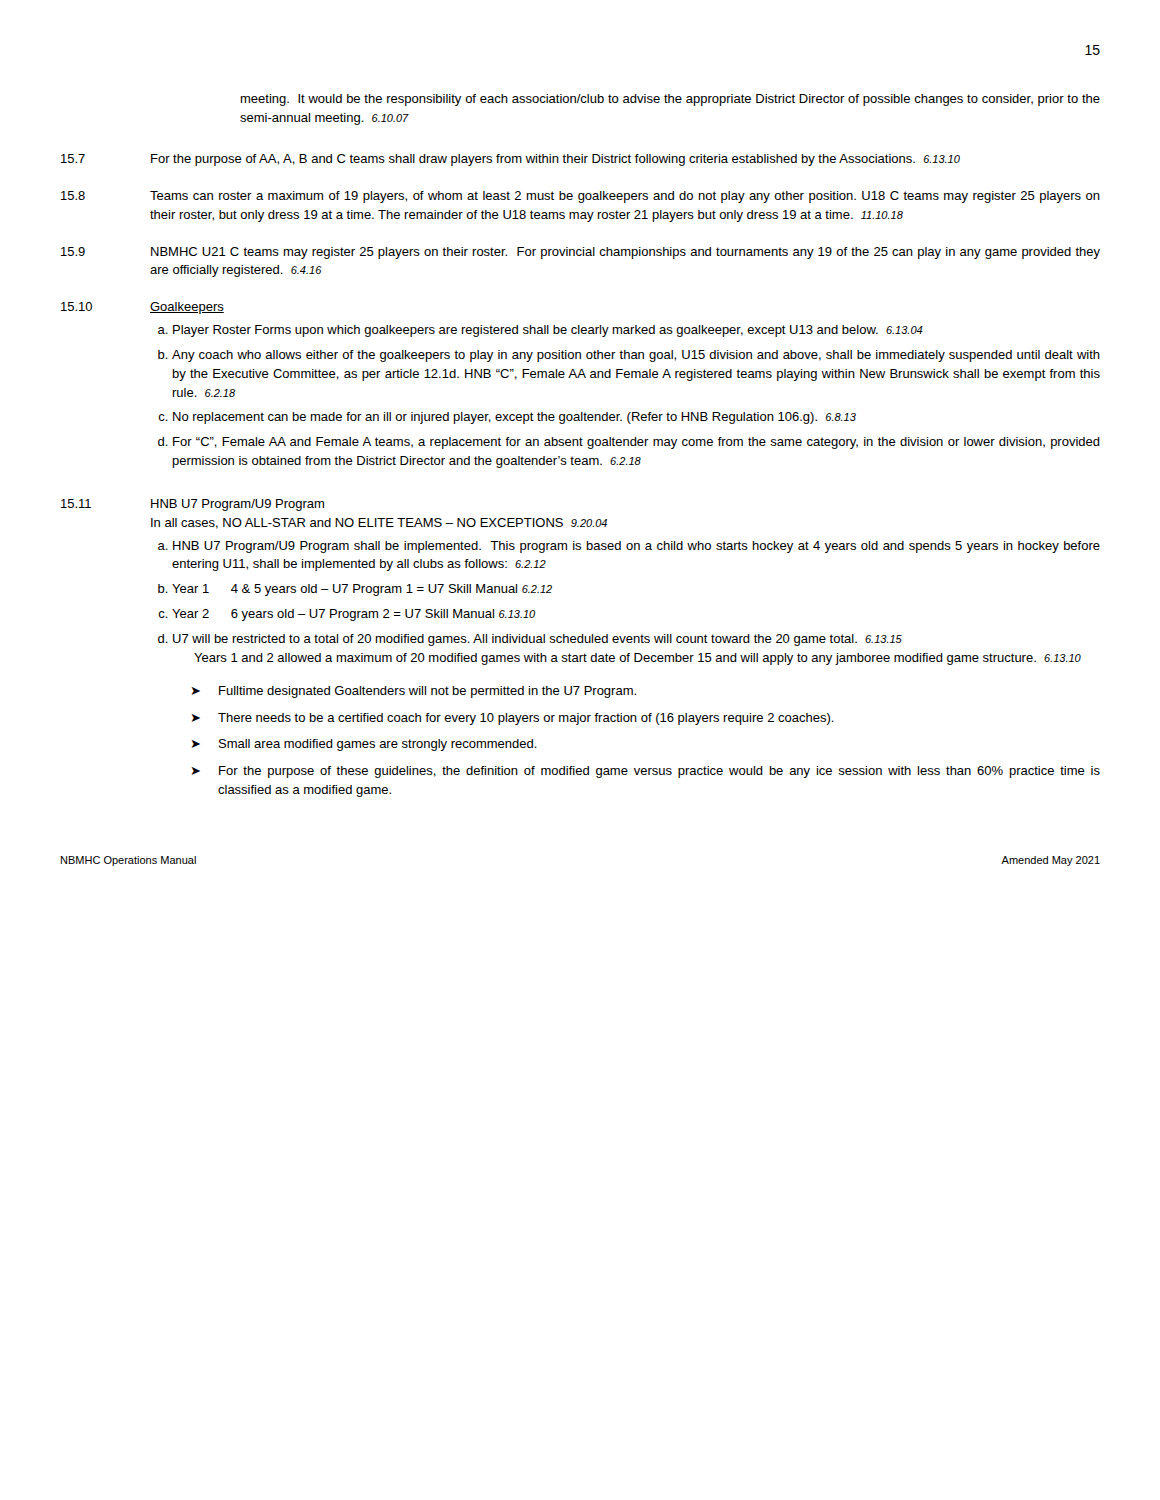15
meeting. It would be the responsibility of each association/club to advise the appropriate District Director of possible changes to consider, prior to the semi-annual meeting. 6.10.07
15.7
For the purpose of AA, A, B and C teams shall draw players from within their District following criteria established by the Associations. 6.13.10
15.8
Teams can roster a maximum of 19 players, of whom at least 2 must be goalkeepers and do not play any other position. U18 C teams may register 25 players on their roster, but only dress 19 at a time. The remainder of the U18 teams may roster 21 players but only dress 19 at a time. 11.10.18
15.9
NBMHC U21 C teams may register 25 players on their roster. For provincial championships and tournaments any 19 of the 25 can play in any game provided they are officially registered. 6.4.16
15.10
Goalkeepers
Player Roster Forms upon which goalkeepers are registered shall be clearly marked as goalkeeper, except U13 and below. 6.13.04
Any coach who allows either of the goalkeepers to play in any position other than goal, U15 division and above, shall be immediately suspended until dealt with by the Executive Committee, as per article 12.1d. HNB “C”, Female AA and Female A registered teams playing within New Brunswick shall be exempt from this rule. 6.2.18
No replacement can be made for an ill or injured player, except the goaltender. (Refer to HNB Regulation 106.g). 6.8.13
For “C”, Female AA and Female A teams, a replacement for an absent goaltender may come from the same category, in the division or lower division, provided permission is obtained from the District Director and the goaltender’s team. 6.2.18
15.11
HNB U7 Program/U9 Program
In all cases, NO ALL-STAR and NO ELITE TEAMS – NO EXCEPTIONS 9.20.04
HNB U7 Program/U9 Program shall be implemented. This program is based on a child who starts hockey at 4 years old and spends 5 years in hockey before entering U11, shall be implemented by all clubs as follows: 6.2.12
Year 1 4 & 5 years old – U7 Program 1 = U7 Skill Manual 6.2.12
Year 2 6 years old – U7 Program 2 = U7 Skill Manual 6.13.10
U7 will be restricted to a total of 20 modified games. All individual scheduled events will count toward the 20 game total. 6.13.15
Years 1 and 2 allowed a maximum of 20 modified games with a start date of December 15 and will apply to any jamboree modified game structure. 6.13.10
Fulltime designated Goaltenders will not be permitted in the U7 Program.
There needs to be a certified coach for every 10 players or major fraction of (16 players require 2 coaches).
Small area modified games are strongly recommended.
For the purpose of these guidelines, the definition of modified game versus practice would be any ice session with less than 60% practice time is classified as a modified game.
NBMHC Operations Manual
Amended May 2021